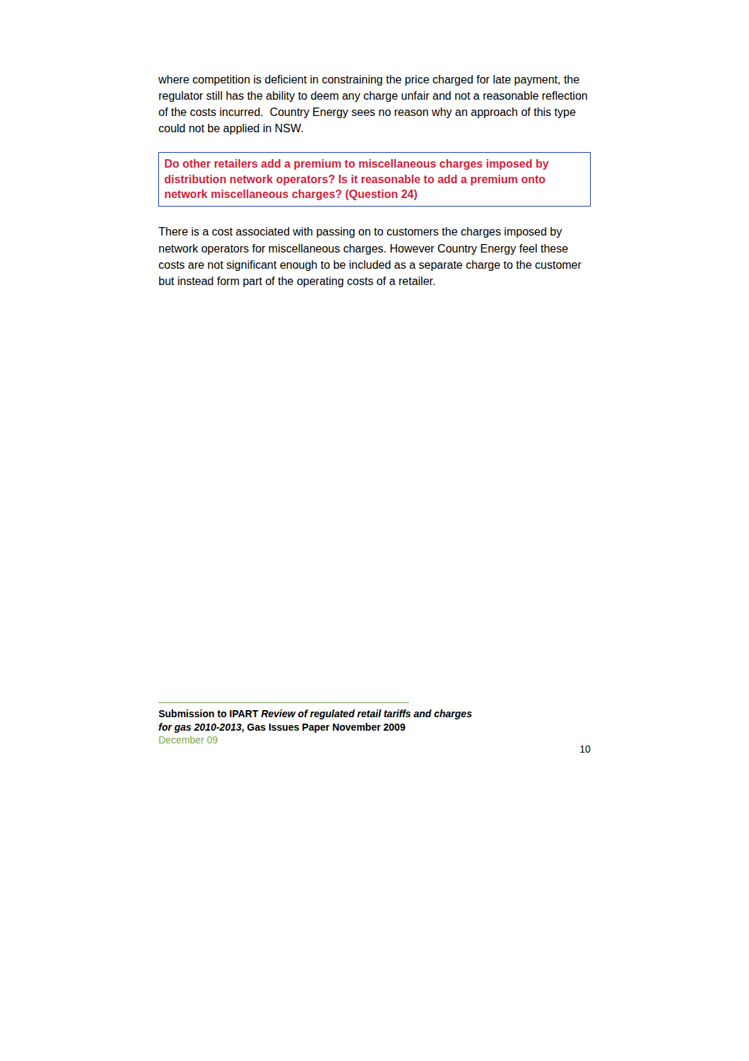where competition is deficient in constraining the price charged for late payment, the regulator still has the ability to deem any charge unfair and not a reasonable reflection of the costs incurred. Country Energy sees no reason why an approach of this type could not be applied in NSW.
Do other retailers add a premium to miscellaneous charges imposed by distribution network operators? Is it reasonable to add a premium onto network miscellaneous charges? (Question 24)
There is a cost associated with passing on to customers the charges imposed by network operators for miscellaneous charges. However Country Energy feel these costs are not significant enough to be included as a separate charge to the customer but instead form part of the operating costs of a retailer.
Submission to IPART Review of regulated retail tariffs and charges
for gas 2010-2013, Gas Issues Paper November 2009
December 09
10